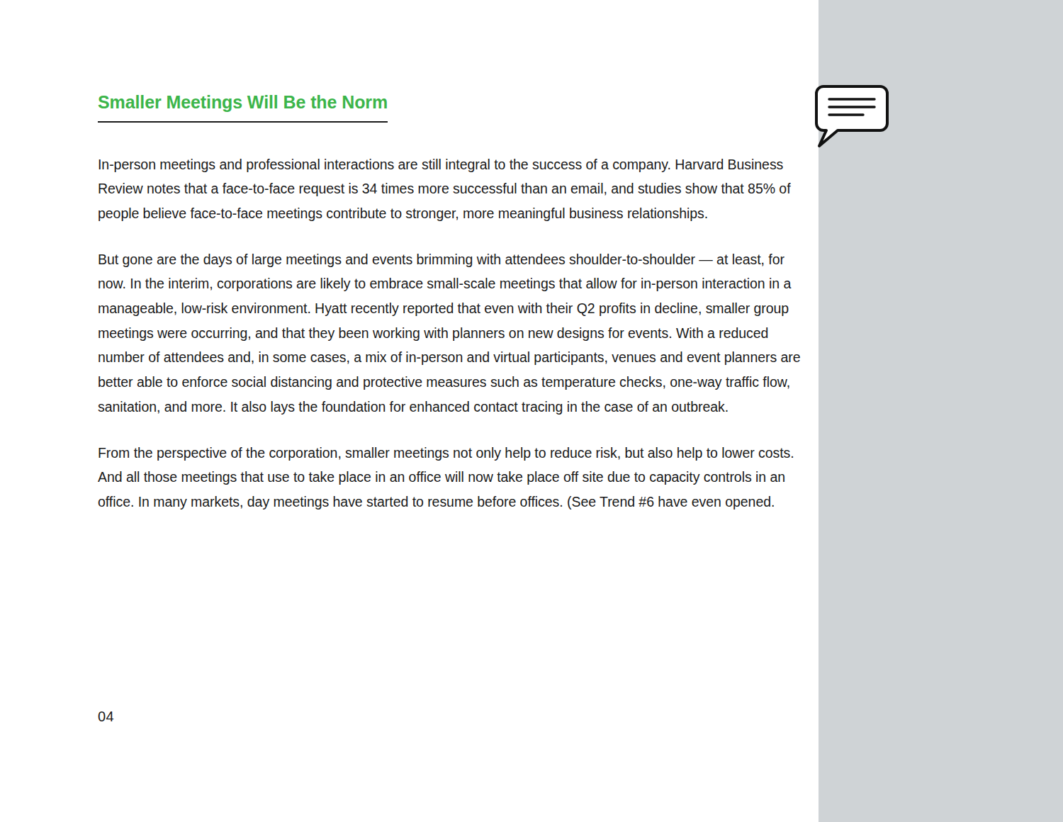Smaller Meetings Will Be the Norm
In-person meetings and professional interactions are still integral to the success of a company. Harvard Business Review notes that a face-to-face request is 34 times more successful than an email, and studies show that 85% of people believe face-to-face meetings contribute to stronger, more meaningful business relationships.
But gone are the days of large meetings and events brimming with attendees shoulder-to-shoulder — at least, for now. In the interim, corporations are likely to embrace small-scale meetings that allow for in-person interaction in a manageable, low-risk environment. Hyatt recently reported that even with their Q2 profits in decline, smaller group meetings were occurring, and that they been working with planners on new designs for events. With a reduced number of attendees and, in some cases, a mix of in-person and virtual participants, venues and event planners are better able to enforce social distancing and protective measures such as temperature checks, one-way traffic flow, sanitation, and more. It also lays the foundation for enhanced contact tracing in the case of an outbreak.
From the perspective of the corporation, smaller meetings not only help to reduce risk, but also help to lower costs. And all those meetings that use to take place in an office will now take place off site due to capacity controls in an office. In many markets, day meetings have started to resume before offices. (See Trend #6 have even opened.
04